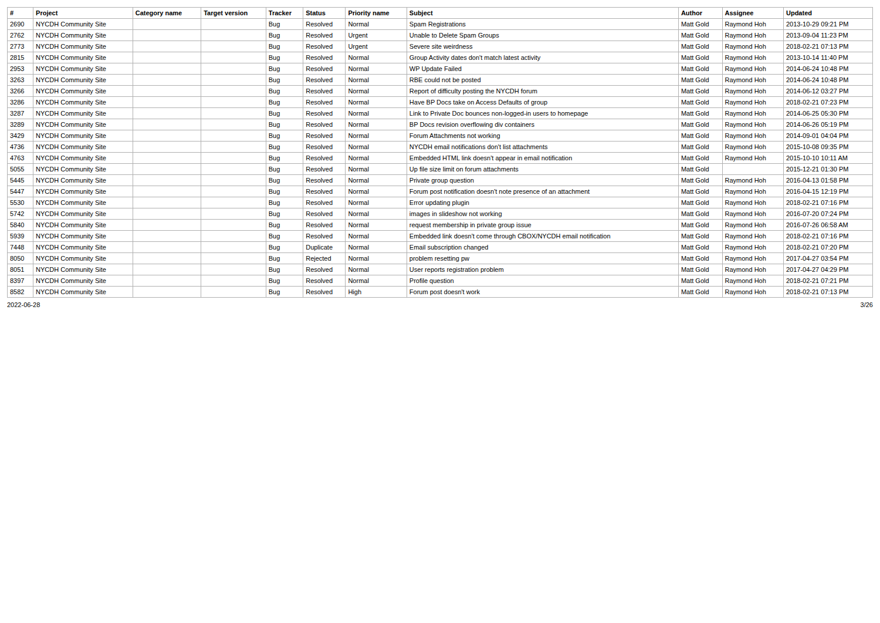| # | Project | Category name | Target version | Tracker | Status | Priority name | Subject | Author | Assignee | Updated |
| --- | --- | --- | --- | --- | --- | --- | --- | --- | --- | --- |
| 2690 | NYCDH Community Site | | | Bug | Resolved | Normal | Spam Registrations | Matt Gold | Raymond Hoh | 2013-10-29 09:21 PM |
| 2762 | NYCDH Community Site | | | Bug | Resolved | Urgent | Unable to Delete Spam Groups | Matt Gold | Raymond Hoh | 2013-09-04 11:23 PM |
| 2773 | NYCDH Community Site | | | Bug | Resolved | Urgent | Severe site weirdness | Matt Gold | Raymond Hoh | 2018-02-21 07:13 PM |
| 2815 | NYCDH Community Site | | | Bug | Resolved | Normal | Group Activity dates don't match latest activity | Matt Gold | Raymond Hoh | 2013-10-14 11:40 PM |
| 2953 | NYCDH Community Site | | | Bug | Resolved | Normal | WP Update Failed | Matt Gold | Raymond Hoh | 2014-06-24 10:48 PM |
| 3263 | NYCDH Community Site | | | Bug | Resolved | Normal | RBE could not be posted | Matt Gold | Raymond Hoh | 2014-06-24 10:48 PM |
| 3266 | NYCDH Community Site | | | Bug | Resolved | Normal | Report of difficulty posting the NYCDH forum | Matt Gold | Raymond Hoh | 2014-06-12 03:27 PM |
| 3286 | NYCDH Community Site | | | Bug | Resolved | Normal | Have BP Docs take on Access Defaults of group | Matt Gold | Raymond Hoh | 2018-02-21 07:23 PM |
| 3287 | NYCDH Community Site | | | Bug | Resolved | Normal | Link to Private Doc bounces non-logged-in users to homepage | Matt Gold | Raymond Hoh | 2014-06-25 05:30 PM |
| 3289 | NYCDH Community Site | | | Bug | Resolved | Normal | BP Docs revision overflowing div containers | Matt Gold | Raymond Hoh | 2014-06-26 05:19 PM |
| 3429 | NYCDH Community Site | | | Bug | Resolved | Normal | Forum Attachments not working | Matt Gold | Raymond Hoh | 2014-09-01 04:04 PM |
| 4736 | NYCDH Community Site | | | Bug | Resolved | Normal | NYCDH email notifications don't list attachments | Matt Gold | Raymond Hoh | 2015-10-08 09:35 PM |
| 4763 | NYCDH Community Site | | | Bug | Resolved | Normal | Embedded HTML link doesn't appear in email notification | Matt Gold | Raymond Hoh | 2015-10-10 10:11 AM |
| 5055 | NYCDH Community Site | | | Bug | Resolved | Normal | Up file size limit on forum attachments | Matt Gold | | 2015-12-21 01:30 PM |
| 5445 | NYCDH Community Site | | | Bug | Resolved | Normal | Private group question | Matt Gold | Raymond Hoh | 2016-04-13 01:58 PM |
| 5447 | NYCDH Community Site | | | Bug | Resolved | Normal | Forum post notification doesn't note presence of an attachment | Matt Gold | Raymond Hoh | 2016-04-15 12:19 PM |
| 5530 | NYCDH Community Site | | | Bug | Resolved | Normal | Error updating plugin | Matt Gold | Raymond Hoh | 2018-02-21 07:16 PM |
| 5742 | NYCDH Community Site | | | Bug | Resolved | Normal | images in slideshow not working | Matt Gold | Raymond Hoh | 2016-07-20 07:24 PM |
| 5840 | NYCDH Community Site | | | Bug | Resolved | Normal | request membership in private group issue | Matt Gold | Raymond Hoh | 2016-07-26 06:58 AM |
| 5939 | NYCDH Community Site | | | Bug | Resolved | Normal | Embedded link doesn't come through CBOX/NYCDH email notification | Matt Gold | Raymond Hoh | 2018-02-21 07:16 PM |
| 7448 | NYCDH Community Site | | | Bug | Duplicate | Normal | Email subscription changed | Matt Gold | Raymond Hoh | 2018-02-21 07:20 PM |
| 8050 | NYCDH Community Site | | | Bug | Rejected | Normal | problem resetting pw | Matt Gold | Raymond Hoh | 2017-04-27 03:54 PM |
| 8051 | NYCDH Community Site | | | Bug | Resolved | Normal | User reports registration problem | Matt Gold | Raymond Hoh | 2017-04-27 04:29 PM |
| 8397 | NYCDH Community Site | | | Bug | Resolved | Normal | Profile question | Matt Gold | Raymond Hoh | 2018-02-21 07:21 PM |
| 8582 | NYCDH Community Site | | | Bug | Resolved | High | Forum post doesn't work | Matt Gold | Raymond Hoh | 2018-02-21 07:13 PM |
2022-06-28 3/26